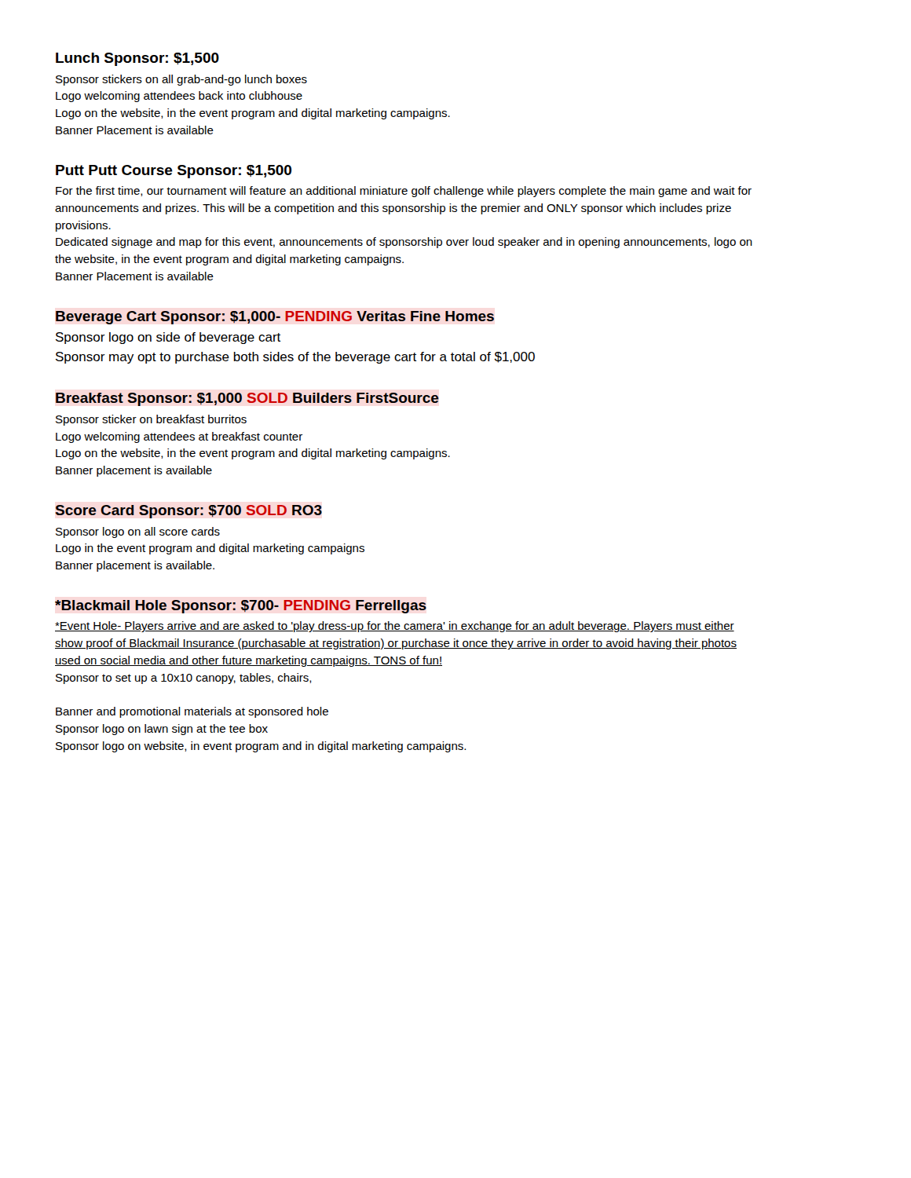Lunch Sponsor: $1,500
Sponsor stickers on all grab-and-go lunch boxes
Logo welcoming attendees back into clubhouse
Logo on the website, in the event program and digital marketing campaigns.
Banner Placement is available
Putt Putt Course Sponsor: $1,500
For the first time, our tournament will feature an additional miniature golf challenge while players complete the main game and wait for announcements and prizes. This will be a competition and this sponsorship is the premier and ONLY sponsor which includes prize provisions.
Dedicated signage and map for this event, announcements of sponsorship over loud speaker and in opening announcements, logo on the website, in the event program and digital marketing campaigns.
Banner Placement is available
Beverage Cart Sponsor: $1,000- PENDING Veritas Fine Homes
Sponsor logo on side of beverage cart
Sponsor may opt to purchase both sides of the beverage cart for a total of $1,000
Breakfast Sponsor: $1,000 SOLD Builders FirstSource
Sponsor sticker on breakfast burritos
Logo welcoming attendees at breakfast counter
Logo on the website, in the event program and digital marketing campaigns.
Banner placement is available
Score Card Sponsor: $700 SOLD RO3
Sponsor logo on all score cards
Logo in the event program and digital marketing campaigns
Banner placement is available.
*Blackmail Hole Sponsor: $700- PENDING Ferrellgas
*Event Hole- Players arrive and are asked to 'play dress-up for the camera' in exchange for an adult beverage. Players must either show proof of Blackmail Insurance (purchasable at registration) or purchase it once they arrive in order to avoid having their photos used on social media and other future marketing campaigns. TONS of fun!
Sponsor to set up a 10x10 canopy, tables, chairs,
Banner and promotional materials at sponsored hole
Sponsor logo on lawn sign at the tee box
Sponsor logo on website, in event program and in digital marketing campaigns.